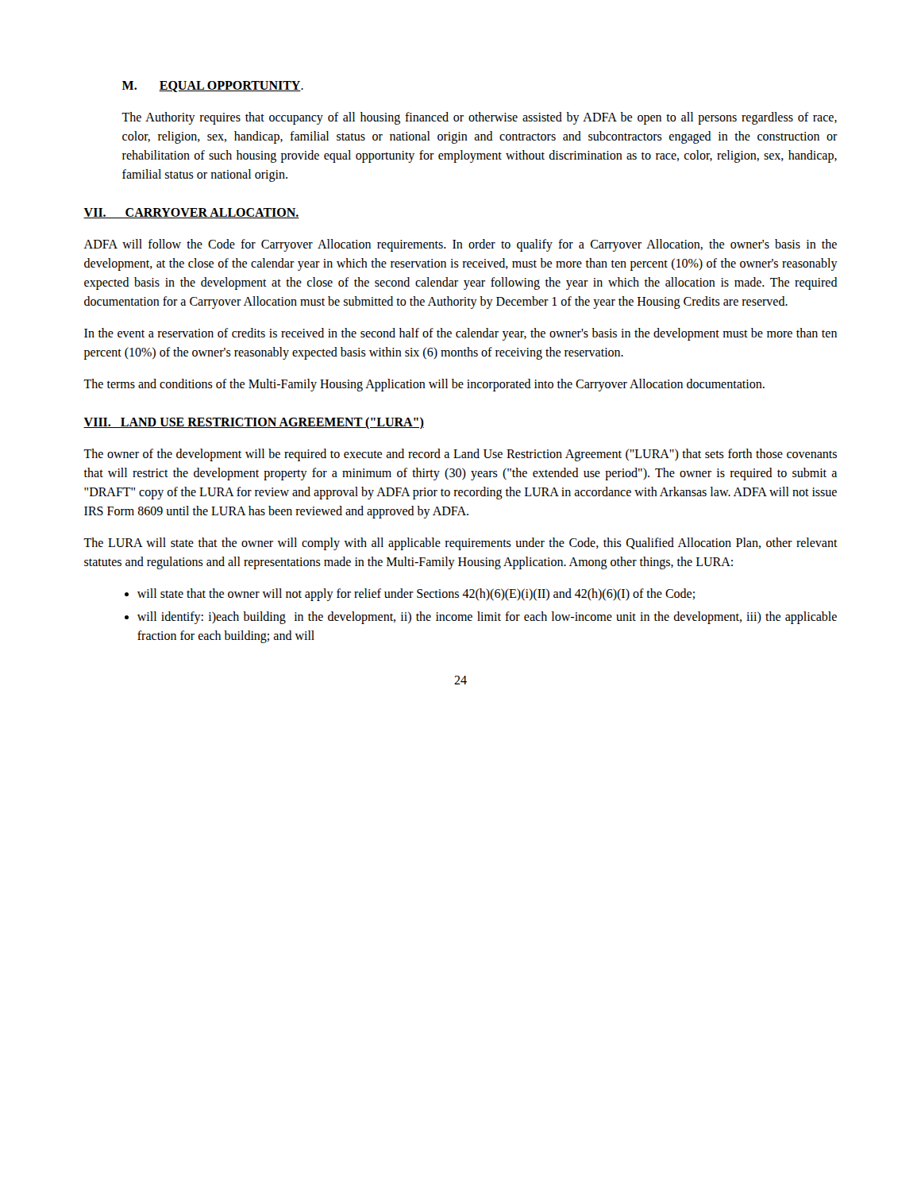M. EQUAL OPPORTUNITY.
The Authority requires that occupancy of all housing financed or otherwise assisted by ADFA be open to all persons regardless of race, color, religion, sex, handicap, familial status or national origin and contractors and subcontractors engaged in the construction or rehabilitation of such housing provide equal opportunity for employment without discrimination as to race, color, religion, sex, handicap, familial status or national origin.
VII. CARRYOVER ALLOCATION.
ADFA will follow the Code for Carryover Allocation requirements. In order to qualify for a Carryover Allocation, the owner's basis in the development, at the close of the calendar year in which the reservation is received, must be more than ten percent (10%) of the owner's reasonably expected basis in the development at the close of the second calendar year following the year in which the allocation is made. The required documentation for a Carryover Allocation must be submitted to the Authority by December 1 of the year the Housing Credits are reserved.
In the event a reservation of credits is received in the second half of the calendar year, the owner's basis in the development must be more than ten percent (10%) of the owner's reasonably expected basis within six (6) months of receiving the reservation.
The terms and conditions of the Multi-Family Housing Application will be incorporated into the Carryover Allocation documentation.
VIII. LAND USE RESTRICTION AGREEMENT ("LURA")
The owner of the development will be required to execute and record a Land Use Restriction Agreement ("LURA") that sets forth those covenants that will restrict the development property for a minimum of thirty (30) years ("the extended use period"). The owner is required to submit a "DRAFT" copy of the LURA for review and approval by ADFA prior to recording the LURA in accordance with Arkansas law. ADFA will not issue IRS Form 8609 until the LURA has been reviewed and approved by ADFA.
The LURA will state that the owner will comply with all applicable requirements under the Code, this Qualified Allocation Plan, other relevant statutes and regulations and all representations made in the Multi-Family Housing Application. Among other things, the LURA:
will state that the owner will not apply for relief under Sections 42(h)(6)(E)(i)(II) and 42(h)(6)(I) of the Code;
will identify: i)each building in the development, ii) the income limit for each low-income unit in the development, iii) the applicable fraction for each building; and will
24